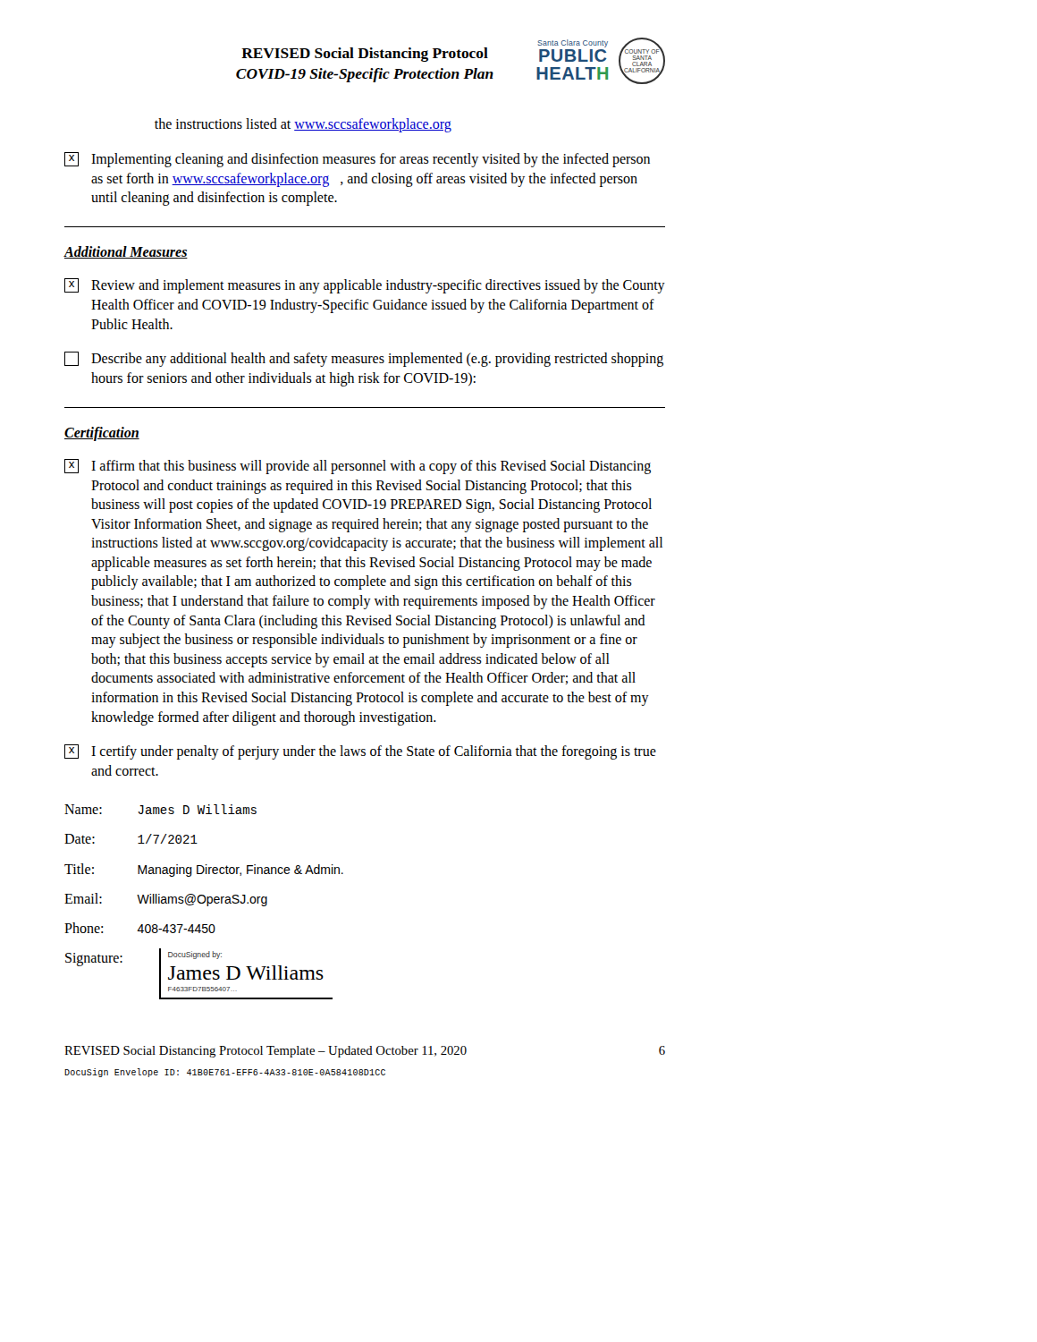Santa Clara County
PUBLIC
HEALTH
COUNTY OF
SANTA CLARA
CALIFORNIA
REVISED Social Distancing Protocol
COVID-19 Site-Specific Protection Plan
the instructions listed at www.sccsafeworkplace.org
Implementing cleaning and disinfection measures for areas recently visited by the infected person as set forth in www.sccsafeworkplace.org , and closing off areas visited by the infected person until cleaning and disinfection is complete.
Additional Measures
Review and implement measures in any applicable industry-specific directives issued by the County Health Officer and COVID-19 Industry-Specific Guidance issued by the California Department of Public Health.
Describe any additional health and safety measures implemented (e.g. providing restricted shopping hours for seniors and other individuals at high risk for COVID-19):
Certification
I affirm that this business will provide all personnel with a copy of this Revised Social Distancing Protocol and conduct trainings as required in this Revised Social Distancing Protocol; that this business will post copies of the updated COVID-19 PREPARED Sign, Social Distancing Protocol Visitor Information Sheet, and signage as required herein; that any signage posted pursuant to the instructions listed at www.sccgov.org/covidcapacity is accurate; that the business will implement all applicable measures as set forth herein; that this Revised Social Distancing Protocol may be made publicly available; that I am authorized to complete and sign this certification on behalf of this business; that I understand that failure to comply with requirements imposed by the Health Officer of the County of Santa Clara (including this Revised Social Distancing Protocol) is unlawful and may subject the business or responsible individuals to punishment by imprisonment or a fine or both; that this business accepts service by email at the email address indicated below of all documents associated with administrative enforcement of the Health Officer Order; and that all information in this Revised Social Distancing Protocol is complete and accurate to the best of my knowledge formed after diligent and thorough investigation.
I certify under penalty of perjury under the laws of the State of California that the foregoing is true and correct.
Name: James D Williams
Date: 1/7/2021
Title: Managing Director, Finance & Admin.
Email: Williams@OperaSJ.org
Phone: 408-437-4450
Signature:
DocuSigned by:
James D Williams
F4633FD7B556407…
REVISED Social Distancing Protocol Template – Updated October 11, 2020 6
DocuSign Envelope ID: 41B0E761-EFF6-4A33-810E-0A584108D1CC